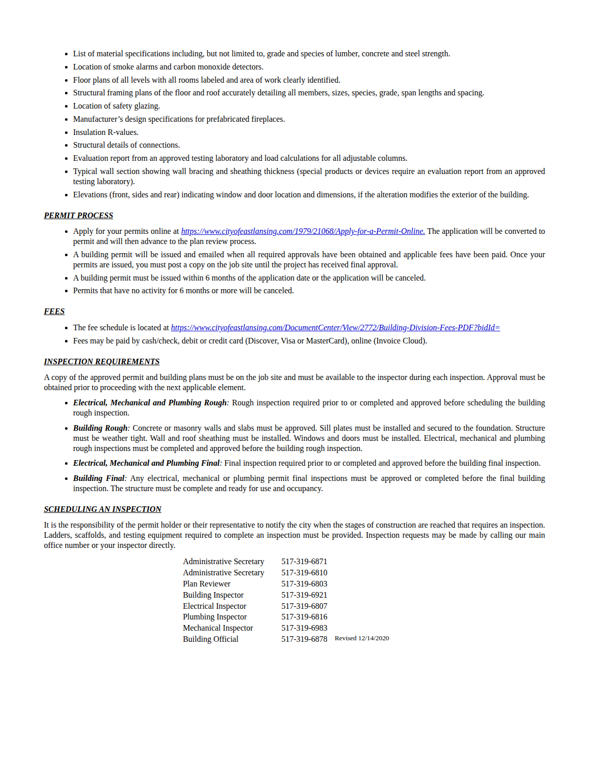List of material specifications including, but not limited to, grade and species of lumber, concrete and steel strength.
Location of smoke alarms and carbon monoxide detectors.
Floor plans of all levels with all rooms labeled and area of work clearly identified.
Structural framing plans of the floor and roof accurately detailing all members, sizes, species, grade, span lengths and spacing.
Location of safety glazing.
Manufacturer’s design specifications for prefabricated fireplaces.
Insulation R-values.
Structural details of connections.
Evaluation report from an approved testing laboratory and load calculations for all adjustable columns.
Typical wall section showing wall bracing and sheathing thickness (special products or devices require an evaluation report from an approved testing laboratory).
Elevations (front, sides and rear) indicating window and door location and dimensions, if the alteration modifies the exterior of the building.
PERMIT PROCESS
Apply for your permits online at https://www.cityofeastlansing.com/1979/21068/Apply-for-a-Permit-Online. The application will be converted to permit and will then advance to the plan review process.
A building permit will be issued and emailed when all required approvals have been obtained and applicable fees have been paid. Once your permits are issued, you must post a copy on the job site until the project has received final approval.
A building permit must be issued within 6 months of the application date or the application will be canceled.
Permits that have no activity for 6 months or more will be canceled.
FEES
The fee schedule is located at https://www.cityofeastlansing.com/DocumentCenter/View/2772/Building-Division-Fees-PDF?bidId=
Fees may be paid by cash/check, debit or credit card (Discover, Visa or MasterCard), online (Invoice Cloud).
INSPECTION REQUIREMENTS
A copy of the approved permit and building plans must be on the job site and must be available to the inspector during each inspection. Approval must be obtained prior to proceeding with the next applicable element.
Electrical, Mechanical and Plumbing Rough: Rough inspection required prior to or completed and approved before scheduling the building rough inspection.
Building Rough: Concrete or masonry walls and slabs must be approved. Sill plates must be installed and secured to the foundation. Structure must be weather tight. Wall and roof sheathing must be installed. Windows and doors must be installed. Electrical, mechanical and plumbing rough inspections must be completed and approved before the building rough inspection.
Electrical, Mechanical and Plumbing Final: Final inspection required prior to or completed and approved before the building final inspection.
Building Final: Any electrical, mechanical or plumbing permit final inspections must be approved or completed before the final building inspection. The structure must be complete and ready for use and occupancy.
SCHEDULING AN INSPECTION
It is the responsibility of the permit holder or their representative to notify the city when the stages of construction are reached that requires an inspection. Ladders, scaffolds, and testing equipment required to complete an inspection must be provided. Inspection requests may be made by calling our main office number or your inspector directly.
| Administrative Secretary | 517-319-6871 | |
| Administrative Secretary | 517-319-6810 | |
| Plan Reviewer | 517-319-6803 | |
| Building Inspector | 517-319-6921 | |
| Electrical Inspector | 517-319-6807 | |
| Plumbing Inspector | 517-319-6816 | |
| Mechanical Inspector | 517-319-6983 | |
| Building Official | 517-319-6878 | Revised 12/14/2020 |